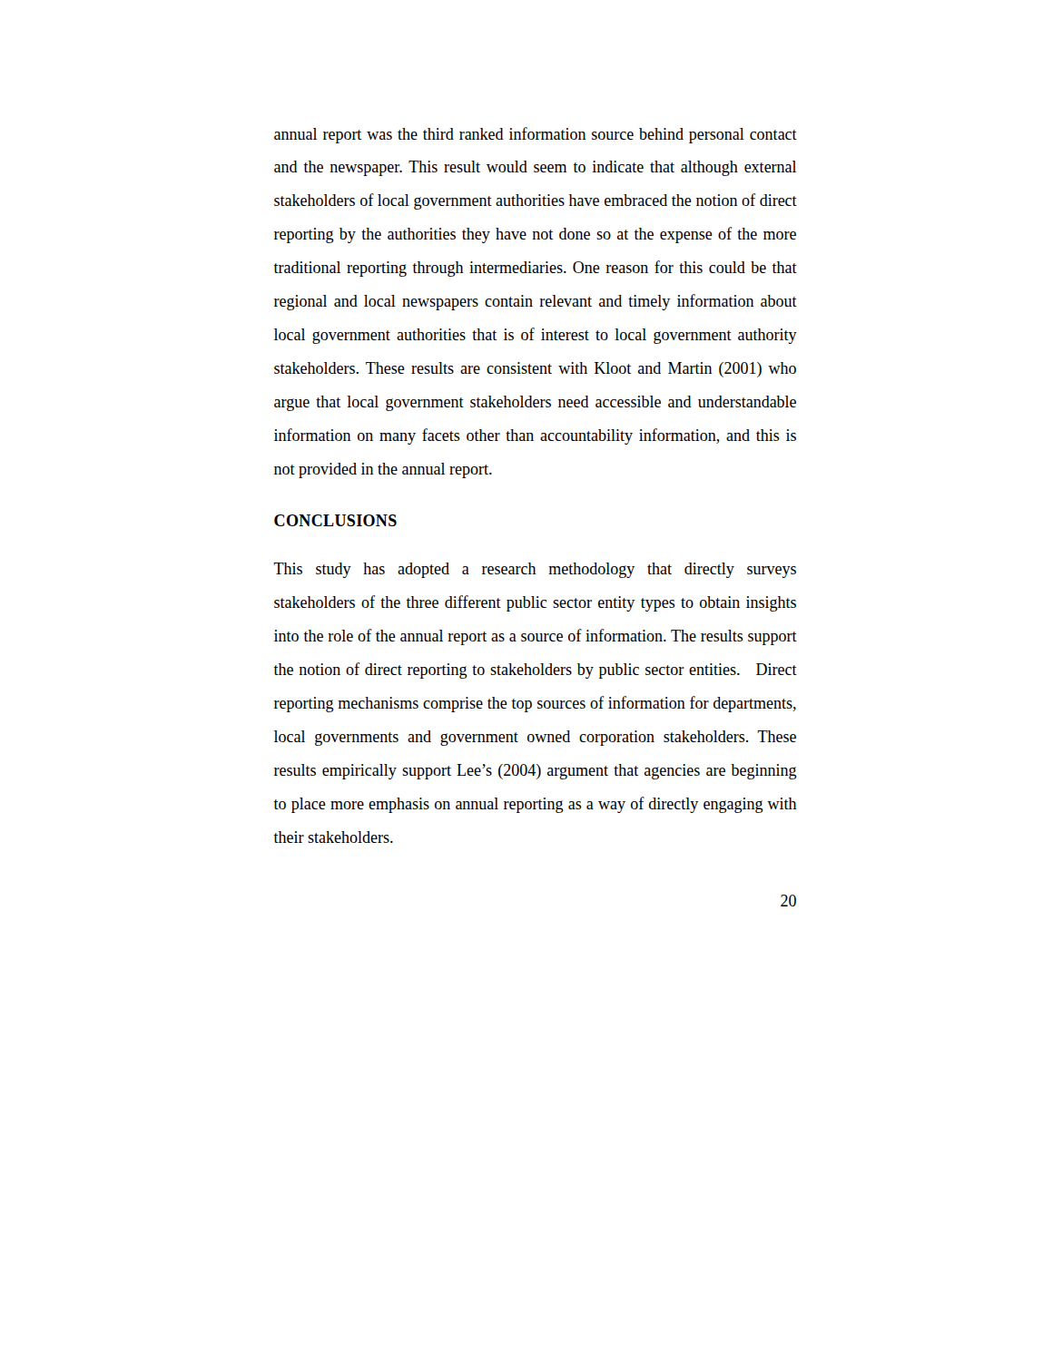annual report was the third ranked information source behind personal contact and the newspaper. This result would seem to indicate that although external stakeholders of local government authorities have embraced the notion of direct reporting by the authorities they have not done so at the expense of the more traditional reporting through intermediaries. One reason for this could be that regional and local newspapers contain relevant and timely information about local government authorities that is of interest to local government authority stakeholders. These results are consistent with Kloot and Martin (2001) who argue that local government stakeholders need accessible and understandable information on many facets other than accountability information, and this is not provided in the annual report.
CONCLUSIONS
This study has adopted a research methodology that directly surveys stakeholders of the three different public sector entity types to obtain insights into the role of the annual report as a source of information. The results support the notion of direct reporting to stakeholders by public sector entities. Direct reporting mechanisms comprise the top sources of information for departments, local governments and government owned corporation stakeholders. These results empirically support Lee’s (2004) argument that agencies are beginning to place more emphasis on annual reporting as a way of directly engaging with their stakeholders.
20